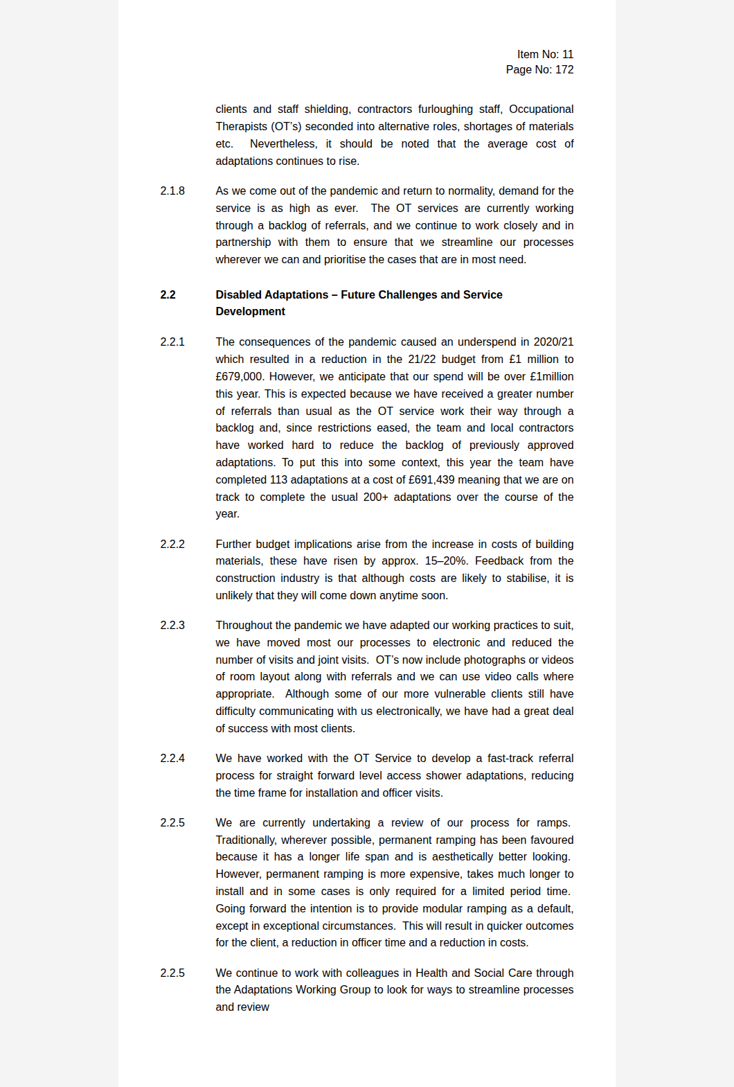Item No: 11
Page No: 172
clients and staff shielding, contractors furloughing staff, Occupational Therapists (OT’s) seconded into alternative roles, shortages of materials etc. Nevertheless, it should be noted that the average cost of adaptations continues to rise.
2.1.8
As we come out of the pandemic and return to normality, demand for the service is as high as ever. The OT services are currently working through a backlog of referrals, and we continue to work closely and in partnership with them to ensure that we streamline our processes wherever we can and prioritise the cases that are in most need.
2.2 Disabled Adaptations – Future Challenges and Service Development
2.2.1
The consequences of the pandemic caused an underspend in 2020/21 which resulted in a reduction in the 21/22 budget from £1 million to £679,000. However, we anticipate that our spend will be over £1million this year. This is expected because we have received a greater number of referrals than usual as the OT service work their way through a backlog and, since restrictions eased, the team and local contractors have worked hard to reduce the backlog of previously approved adaptations. To put this into some context, this year the team have completed 113 adaptations at a cost of £691,439 meaning that we are on track to complete the usual 200+ adaptations over the course of the year.
2.2.2
Further budget implications arise from the increase in costs of building materials, these have risen by approx. 15–20%. Feedback from the construction industry is that although costs are likely to stabilise, it is unlikely that they will come down anytime soon.
2.2.3
Throughout the pandemic we have adapted our working practices to suit, we have moved most our processes to electronic and reduced the number of visits and joint visits. OT’s now include photographs or videos of room layout along with referrals and we can use video calls where appropriate. Although some of our more vulnerable clients still have difficulty communicating with us electronically, we have had a great deal of success with most clients.
2.2.4
We have worked with the OT Service to develop a fast-track referral process for straight forward level access shower adaptations, reducing the time frame for installation and officer visits.
2.2.5
We are currently undertaking a review of our process for ramps. Traditionally, wherever possible, permanent ramping has been favoured because it has a longer life span and is aesthetically better looking. However, permanent ramping is more expensive, takes much longer to install and in some cases is only required for a limited period time. Going forward the intention is to provide modular ramping as a default, except in exceptional circumstances. This will result in quicker outcomes for the client, a reduction in officer time and a reduction in costs.
2.2.5
We continue to work with colleagues in Health and Social Care through the Adaptations Working Group to look for ways to streamline processes and review